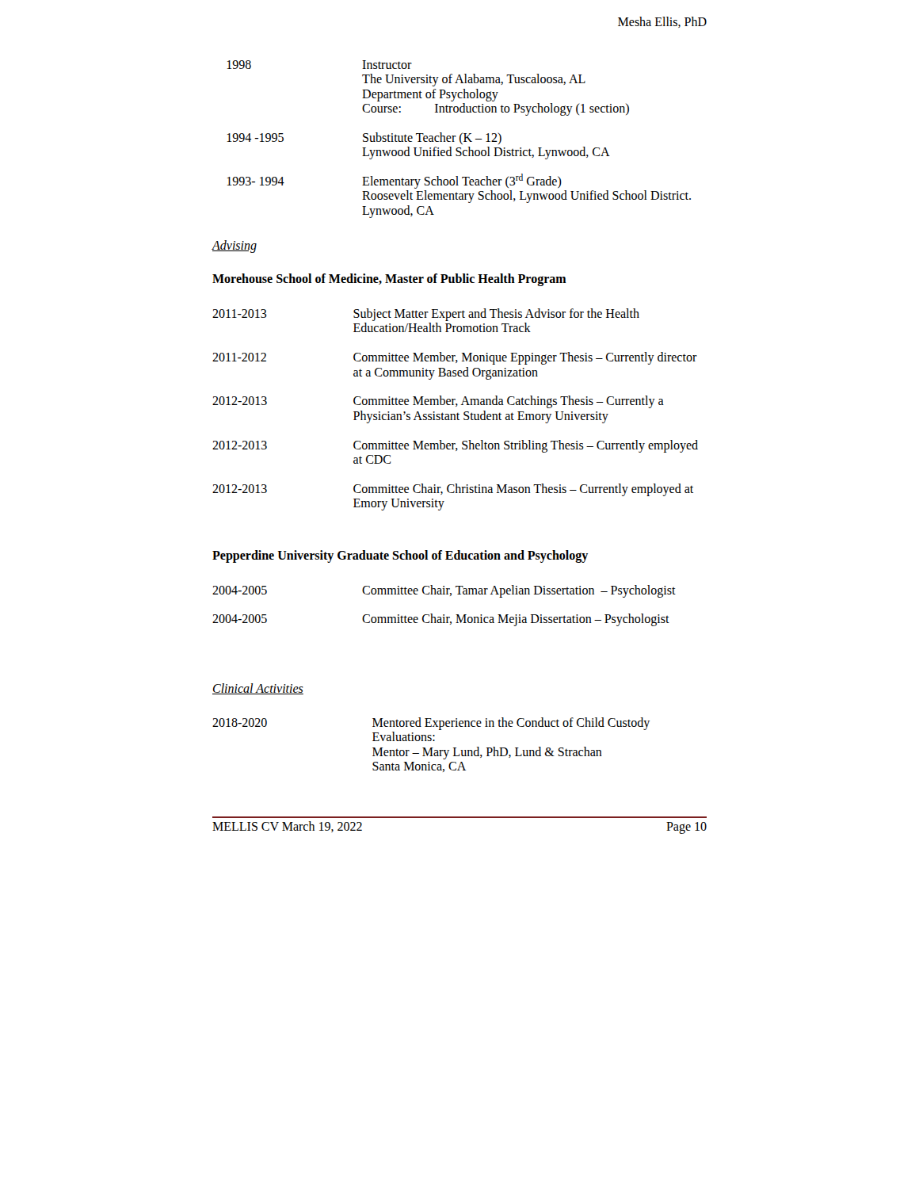Mesha Ellis, PhD
1998
Instructor
The University of Alabama, Tuscaloosa, AL
Department of Psychology
Course: Introduction to Psychology (1 section)
1994 -1995
Substitute Teacher (K – 12)
Lynwood Unified School District, Lynwood, CA
1993- 1994
Elementary School Teacher (3rd Grade)
Roosevelt Elementary School, Lynwood Unified School District.
Lynwood, CA
Advising
Morehouse School of Medicine, Master of Public Health Program
2011-2013
Subject Matter Expert and Thesis Advisor for the Health Education/Health Promotion Track
2011-2012
Committee Member, Monique Eppinger Thesis – Currently director at a Community Based Organization
2012-2013
Committee Member, Amanda Catchings Thesis – Currently a Physician’s Assistant Student at Emory University
2012-2013
Committee Member, Shelton Stribling Thesis – Currently employed at CDC
2012-2013
Committee Chair, Christina Mason Thesis – Currently employed at Emory University
Pepperdine University Graduate School of Education and Psychology
2004-2005
Committee Chair, Tamar Apelian Dissertation – Psychologist
2004-2005
Committee Chair, Monica Mejia Dissertation – Psychologist
Clinical Activities
2018-2020
Mentored Experience in the Conduct of Child Custody Evaluations:
Mentor – Mary Lund, PhD, Lund & Strachan
Santa Monica, CA
MELLIS CV March 19, 2022 Page 10